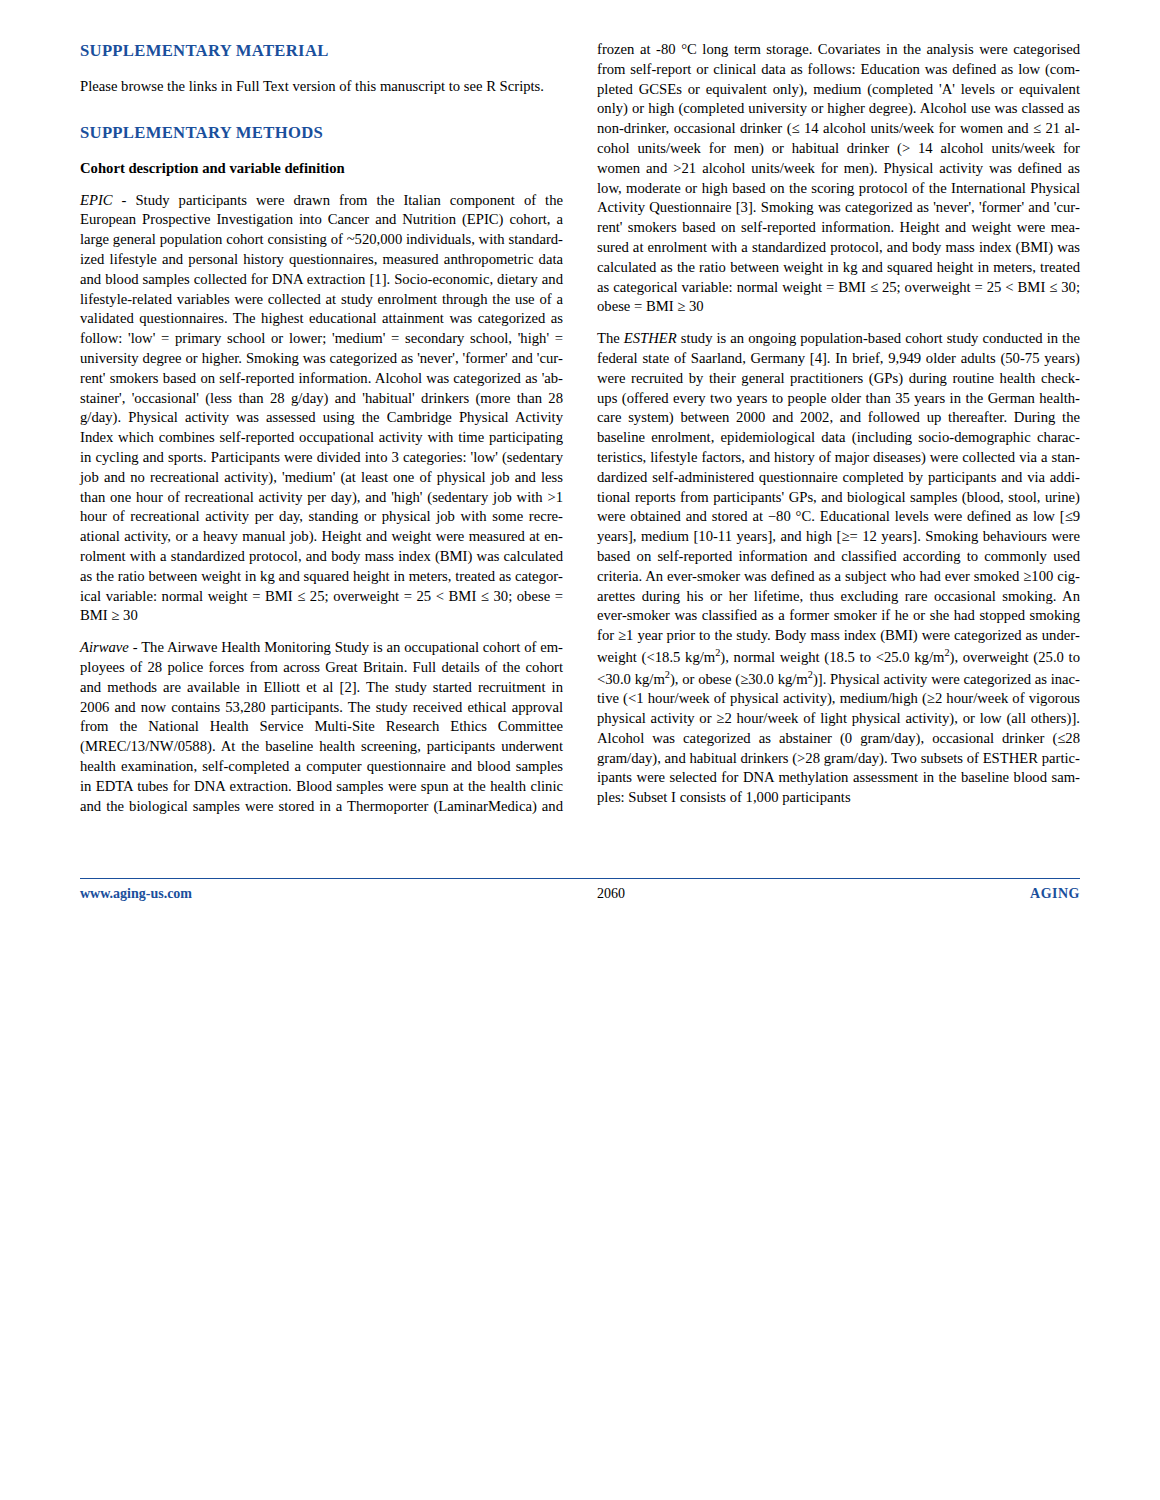SUPPLEMENTARY MATERIAL
Please browse the links in Full Text version of this manuscript to see R Scripts.
SUPPLEMENTARY METHODS
Cohort description and variable definition
EPIC - Study participants were drawn from the Italian component of the European Prospective Investigation into Cancer and Nutrition (EPIC) cohort, a large general population cohort consisting of ~520,000 individuals, with standardized lifestyle and personal history questionnaires, measured anthropometric data and blood samples collected for DNA extraction [1]. Socio-economic, dietary and lifestyle-related variables were collected at study enrolment through the use of a validated questionnaires. The highest educational attainment was categorized as follow: 'low' = primary school or lower; 'medium' = secondary school, 'high' = university degree or higher. Smoking was categorized as 'never', 'former' and 'current' smokers based on self-reported information. Alcohol was categorized as 'abstainer', 'occasional' (less than 28 g/day) and 'habitual' drinkers (more than 28 g/day). Physical activity was assessed using the Cambridge Physical Activity Index which combines self-reported occupational activity with time participating in cycling and sports. Participants were divided into 3 categories: 'low' (sedentary job and no recreational activity), 'medium' (at least one of physical job and less than one hour of recreational activity per day), and 'high' (sedentary job with >1 hour of recreational activity per day, standing or physical job with some recreational activity, or a heavy manual job). Height and weight were measured at enrolment with a standardized protocol, and body mass index (BMI) was calculated as the ratio between weight in kg and squared height in meters, treated as categorical variable: normal weight = BMI ≤ 25; overweight = 25 < BMI ≤ 30; obese = BMI ≥ 30
Airwave - The Airwave Health Monitoring Study is an occupational cohort of employees of 28 police forces from across Great Britain. Full details of the cohort and methods are available in Elliott et al [2]. The study started recruitment in 2006 and now contains 53,280 participants. The study received ethical approval from the National Health Service Multi-Site Research Ethics Committee (MREC/13/NW/0588). At the baseline health screening, participants underwent health examination, self-completed a computer questionnaire and blood samples in EDTA tubes for DNA extraction. Blood samples were spun at the health clinic and the biological samples were stored in a Thermoporter (LaminarMedica) and frozen at -80 °C long term storage. Covariates in the analysis were categorised from self-report or clinical data as follows: Education was defined as low (completed GCSEs or equivalent only), medium (completed 'A' levels or equivalent only) or high (completed university or higher degree). Alcohol use was classed as non-drinker, occasional drinker (≤ 14 alcohol units/week for women and ≤ 21 alcohol units/week for men) or habitual drinker (> 14 alcohol units/week for women and >21 alcohol units/week for men). Physical activity was defined as low, moderate or high based on the scoring protocol of the International Physical Activity Questionnaire [3]. Smoking was categorized as 'never', 'former' and 'current' smokers based on self-reported information. Height and weight were measured at enrolment with a standardized protocol, and body mass index (BMI) was calculated as the ratio between weight in kg and squared height in meters, treated as categorical variable: normal weight = BMI ≤ 25; overweight = 25 < BMI ≤ 30; obese = BMI ≥ 30
The ESTHER study is an ongoing population-based cohort study conducted in the federal state of Saarland, Germany [4]. In brief, 9,949 older adults (50-75 years) were recruited by their general practitioners (GPs) during routine health check-ups (offered every two years to people older than 35 years in the German healthcare system) between 2000 and 2002, and followed up thereafter. During the baseline enrolment, epidemiological data (including socio-demographic characteristics, lifestyle factors, and history of major diseases) were collected via a standardized self-administered questionnaire completed by participants and via additional reports from participants' GPs, and biological samples (blood, stool, urine) were obtained and stored at −80 °C. Educational levels were defined as low [≤9 years], medium [10-11 years], and high [≥= 12 years]. Smoking behaviours were based on self-reported information and classified according to commonly used criteria. An ever-smoker was defined as a subject who had ever smoked ≥100 cigarettes during his or her lifetime, thus excluding rare occasional smoking. An ever-smoker was classified as a former smoker if he or she had stopped smoking for ≥1 year prior to the study. Body mass index (BMI) were categorized as underweight (<18.5 kg/m2), normal weight (18.5 to <25.0 kg/m2), overweight (25.0 to <30.0 kg/m2), or obese (≥30.0 kg/m2)]. Physical activity were categorized as inactive (<1 hour/week of physical activity), medium/high (≥2 hour/week of vigorous physical activity or ≥2 hour/week of light physical activity), or low (all others)]. Alcohol was categorized as abstainer (0 gram/day), occasional drinker (≤28 gram/day), and habitual drinkers (>28 gram/day). Two subsets of ESTHER participants were selected for DNA methylation assessment in the baseline blood samples: Subset I consists of 1,000 participants
www.aging-us.com 2060 AGING